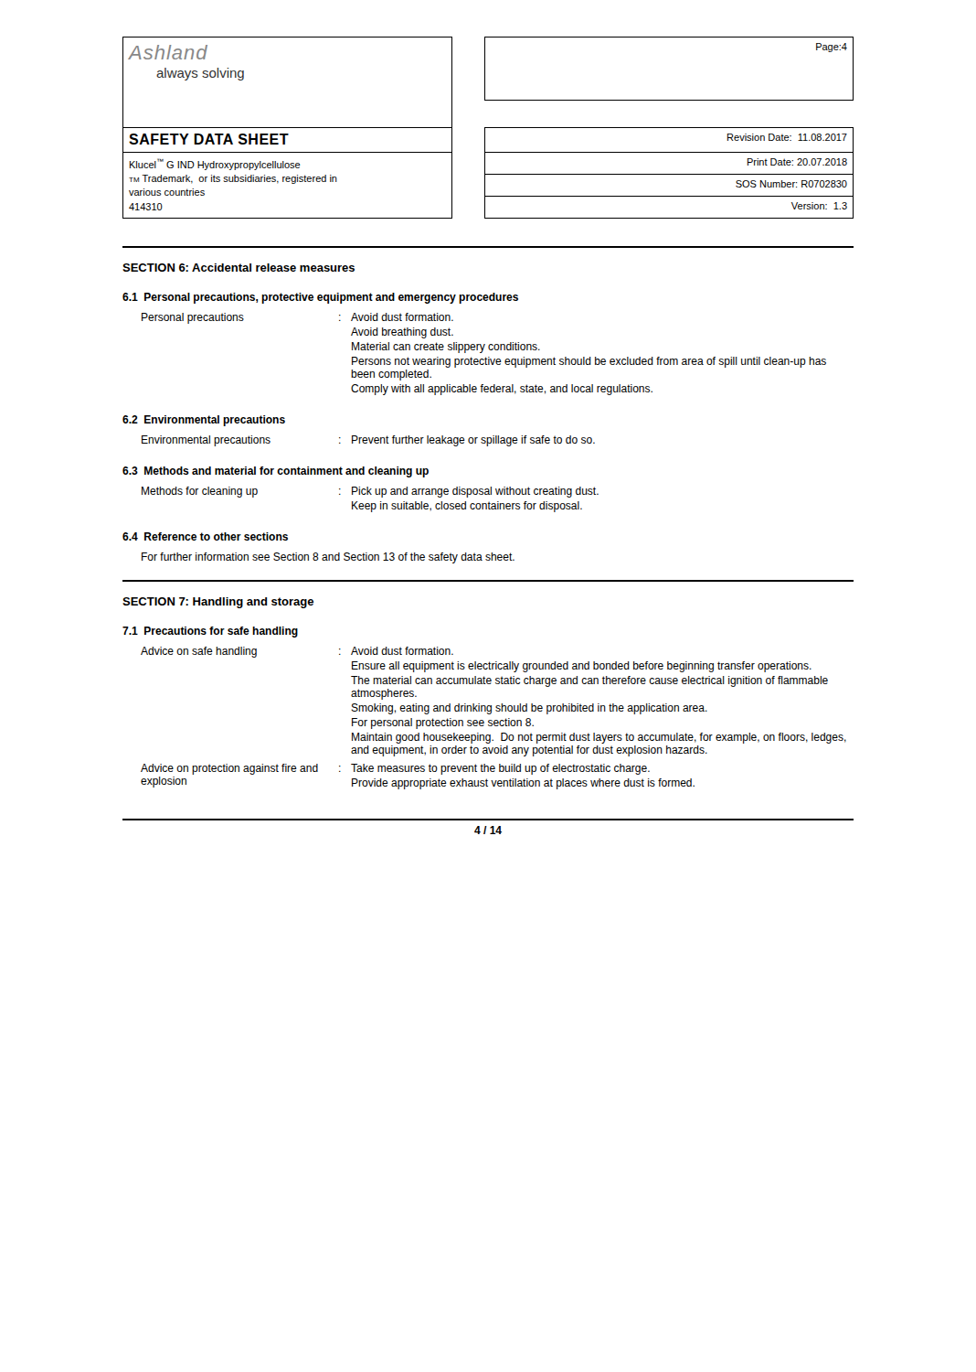| Ashland always solving | | Page:4 |
| SAFETY DATA SHEET | | Revision Date: 11.08.2017 |
| Klucel ™ G IND Hydroxypropylcellulose TM Trademark, or its subsidiaries, registered in various countries 414310 | | Print Date: 20.07.2018 |
| | SOS Number: R0702830 |
| | Version: 1.3 |
SECTION 6: Accidental release measures
6.1 Personal precautions, protective equipment and emergency procedures
Personal precautions
:
Avoid dust formation.
Avoid breathing dust.
Material can create slippery conditions.
Persons not wearing protective equipment should be excluded from area of spill until clean-up has been completed.
Comply with all applicable federal, state, and local regulations.
6.2 Environmental precautions
Environmental precautions
:
Prevent further leakage or spillage if safe to do so.
6.3 Methods and material for containment and cleaning up
Methods for cleaning up
:
Pick up and arrange disposal without creating dust.
Keep in suitable, closed containers for disposal.
6.4 Reference to other sections
For further information see Section 8 and Section 13 of the safety data sheet.
SECTION 7: Handling and storage
7.1 Precautions for safe handling
Advice on safe handling
:
Avoid dust formation.
Ensure all equipment is electrically grounded and bonded before beginning transfer operations.
The material can accumulate static charge and can therefore cause electrical ignition of flammable atmospheres.
Smoking, eating and drinking should be prohibited in the application area.
For personal protection see section 8.
Maintain good housekeeping. Do not permit dust layers to accumulate, for example, on floors, ledges, and equipment, in order to avoid any potential for dust explosion hazards.
Advice on protection against fire and explosion
:
Take measures to prevent the build up of electrostatic charge.
Provide appropriate exhaust ventilation at places where dust is formed.
4 / 14